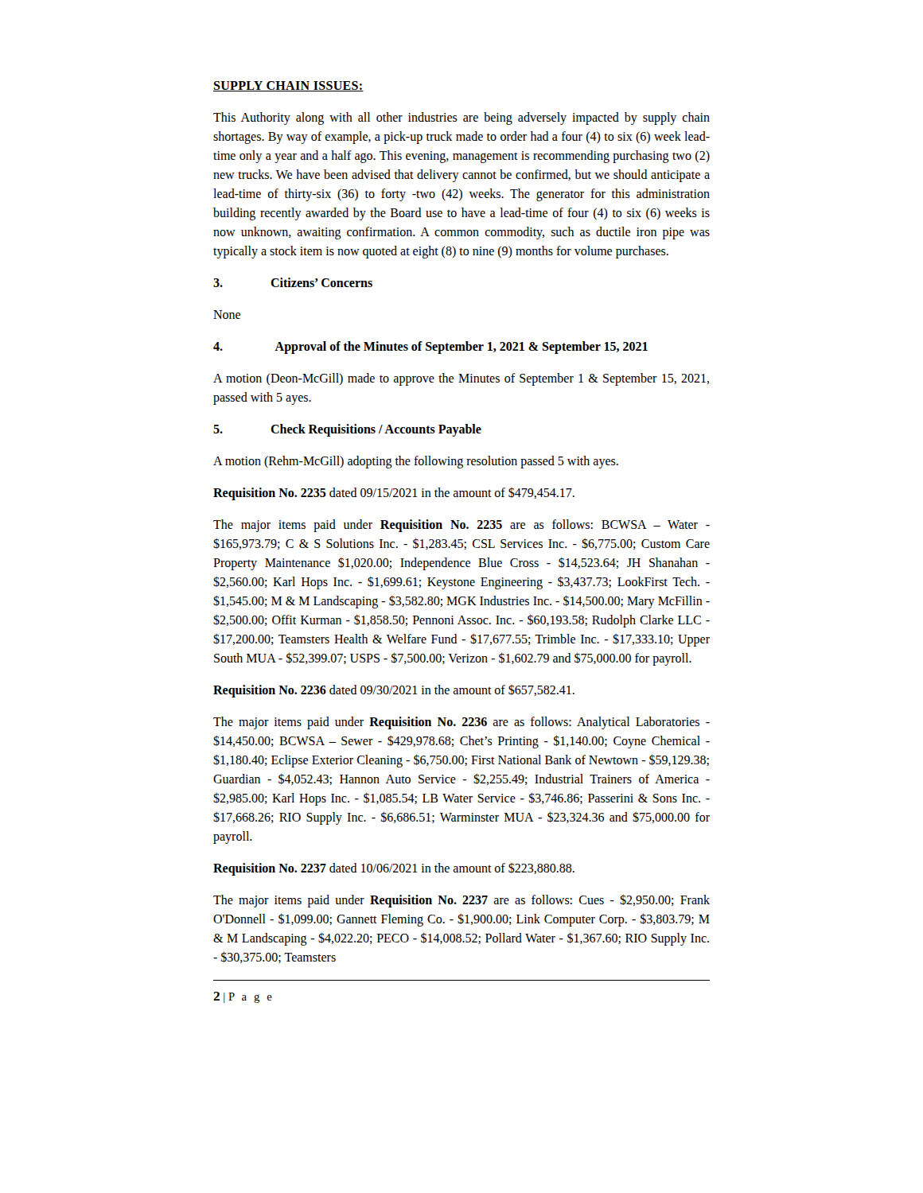SUPPLY CHAIN ISSUES:
This Authority along with all other industries are being adversely impacted by supply chain shortages. By way of example, a pick-up truck made to order had a four (4) to six (6) week lead-time only a year and a half ago. This evening, management is recommending purchasing two (2) new trucks. We have been advised that delivery cannot be confirmed, but we should anticipate a lead-time of thirty-six (36) to forty -two (42) weeks. The generator for this administration building recently awarded by the Board use to have a lead-time of four (4) to six (6) weeks is now unknown, awaiting confirmation. A common commodity, such as ductile iron pipe was typically a stock item is now quoted at eight (8) to nine (9) months for volume purchases.
3. Citizens’ Concerns
None
4. Approval of the Minutes of September 1, 2021 & September 15, 2021
A motion (Deon-McGill) made to approve the Minutes of September 1 & September 15, 2021, passed with 5 ayes.
5. Check Requisitions / Accounts Payable
A motion (Rehm-McGill) adopting the following resolution passed 5 with ayes.
Requisition No. 2235 dated 09/15/2021 in the amount of $479,454.17.
The major items paid under Requisition No. 2235 are as follows: BCWSA – Water - $165,973.79; C & S Solutions Inc. - $1,283.45; CSL Services Inc. - $6,775.00; Custom Care Property Maintenance $1,020.00; Independence Blue Cross - $14,523.64; JH Shanahan - $2,560.00; Karl Hops Inc. - $1,699.61; Keystone Engineering - $3,437.73; LookFirst Tech. - $1,545.00; M & M Landscaping - $3,582.80; MGK Industries Inc. - $14,500.00; Mary McFillin - $2,500.00; Offit Kurman - $1,858.50; Pennoni Assoc. Inc. - $60,193.58; Rudolph Clarke LLC - $17,200.00; Teamsters Health & Welfare Fund - $17,677.55; Trimble Inc. - $17,333.10; Upper South MUA - $52,399.07; USPS - $7,500.00; Verizon - $1,602.79 and $75,000.00 for payroll.
Requisition No. 2236 dated 09/30/2021 in the amount of $657,582.41.
The major items paid under Requisition No. 2236 are as follows: Analytical Laboratories - $14,450.00; BCWSA – Sewer - $429,978.68; Chet’s Printing - $1,140.00; Coyne Chemical - $1,180.40; Eclipse Exterior Cleaning - $6,750.00; First National Bank of Newtown - $59,129.38; Guardian - $4,052.43; Hannon Auto Service - $2,255.49; Industrial Trainers of America - $2,985.00; Karl Hops Inc. - $1,085.54; LB Water Service - $3,746.86; Passerini & Sons Inc. - $17,668.26; RIO Supply Inc. - $6,686.51; Warminster MUA - $23,324.36 and $75,000.00 for payroll.
Requisition No. 2237 dated 10/06/2021 in the amount of $223,880.88.
The major items paid under Requisition No. 2237 are as follows: Cues - $2,950.00; Frank O'Donnell - $1,099.00; Gannett Fleming Co. - $1,900.00; Link Computer Corp. - $3,803.79; M & M Landscaping - $4,022.20; PECO - $14,008.52; Pollard Water - $1,367.60; RIO Supply Inc. - $30,375.00; Teamsters
2 | P a g e